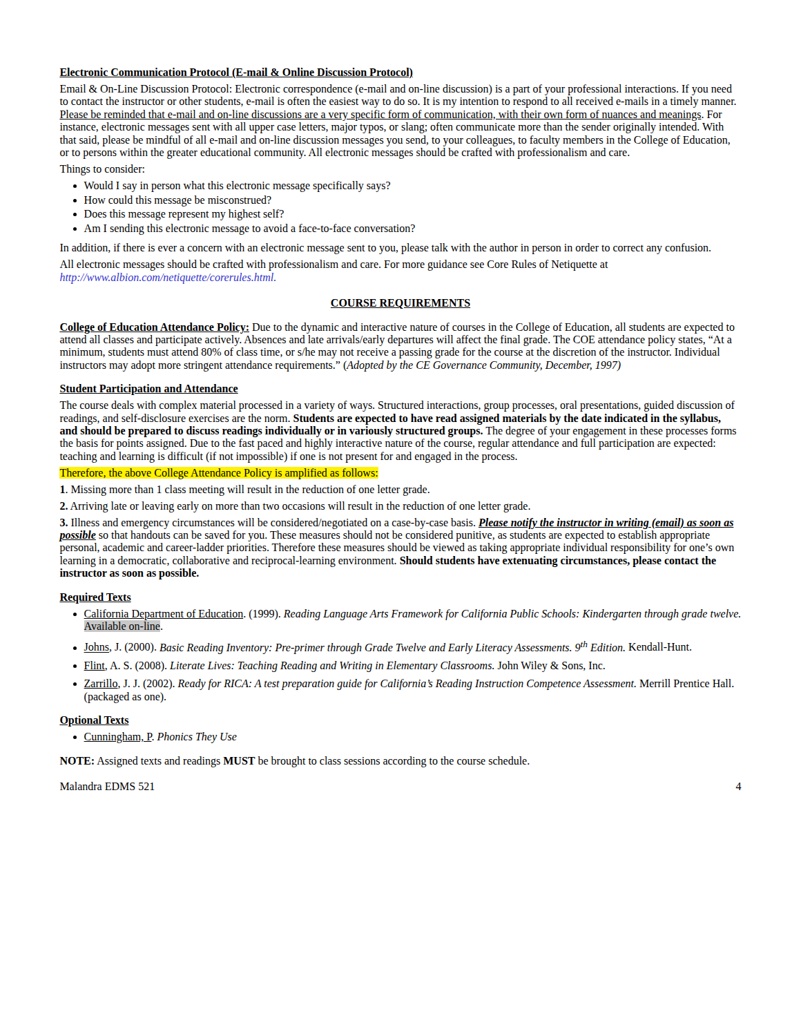Electronic Communication Protocol (E-mail & Online Discussion Protocol)
Email & On-Line Discussion Protocol: Electronic correspondence (e-mail and on-line discussion) is a part of your professional interactions. If you need to contact the instructor or other students, e-mail is often the easiest way to do so. It is my intention to respond to all received e-mails in a timely manner. Please be reminded that e-mail and on-line discussions are a very specific form of communication, with their own form of nuances and meanings. For instance, electronic messages sent with all upper case letters, major typos, or slang; often communicate more than the sender originally intended. With that said, please be mindful of all e-mail and on-line discussion messages you send, to your colleagues, to faculty members in the College of Education, or to persons within the greater educational community. All electronic messages should be crafted with professionalism and care.
Things to consider:
Would I say in person what this electronic message specifically says?
How could this message be misconstrued?
Does this message represent my highest self?
Am I sending this electronic message to avoid a face-to-face conversation?
In addition, if there is ever a concern with an electronic message sent to you, please talk with the author in person in order to correct any confusion.
All electronic messages should be crafted with professionalism and care. For more guidance see Core Rules of Netiquette at http://www.albion.com/netiquette/corerules.html.
COURSE REQUIREMENTS
College of Education Attendance Policy: Due to the dynamic and interactive nature of courses in the College of Education, all students are expected to attend all classes and participate actively. Absences and late arrivals/early departures will affect the final grade. The COE attendance policy states, “At a minimum, students must attend 80% of class time, or s/he may not receive a passing grade for the course at the discretion of the instructor. Individual instructors may adopt more stringent attendance requirements.” (Adopted by the CE Governance Community, December, 1997)
Student Participation and Attendance
The course deals with complex material processed in a variety of ways. Structured interactions, group processes, oral presentations, guided discussion of readings, and self-disclosure exercises are the norm. Students are expected to have read assigned materials by the date indicated in the syllabus, and should be prepared to discuss readings individually or in variously structured groups. The degree of your engagement in these processes forms the basis for points assigned. Due to the fast paced and highly interactive nature of the course, regular attendance and full participation are expected: teaching and learning is difficult (if not impossible) if one is not present for and engaged in the process.
Therefore, the above College Attendance Policy is amplified as follows:
1. Missing more than 1 class meeting will result in the reduction of one letter grade.
2. Arriving late or leaving early on more than two occasions will result in the reduction of one letter grade.
3. Illness and emergency circumstances will be considered/negotiated on a case-by-case basis. Please notify the instructor in writing (email) as soon as possible so that handouts can be saved for you. These measures should not be considered punitive, as students are expected to establish appropriate personal, academic and career-ladder priorities. Therefore these measures should be viewed as taking appropriate individual responsibility for one’s own learning in a democratic, collaborative and reciprocal-learning environment. Should students have extenuating circumstances, please contact the instructor as soon as possible.
Required Texts
California Department of Education. (1999). Reading Language Arts Framework for California Public Schools: Kindergarten through grade twelve. Available on-line.
Johns, J. (2000). Basic Reading Inventory: Pre-primer through Grade Twelve and Early Literacy Assessments. 9th Edition. Kendall-Hunt.
Flint, A. S. (2008). Literate Lives: Teaching Reading and Writing in Elementary Classrooms. John Wiley & Sons, Inc.
Zarrillo, J. J. (2002). Ready for RICA: A test preparation guide for California’s Reading Instruction Competence Assessment. Merrill Prentice Hall.(packaged as one).
Optional Texts
Cunningham, P. Phonics They Use
NOTE: Assigned texts and readings MUST be brought to class sessions according to the course schedule.
Malandra EDMS 521 4